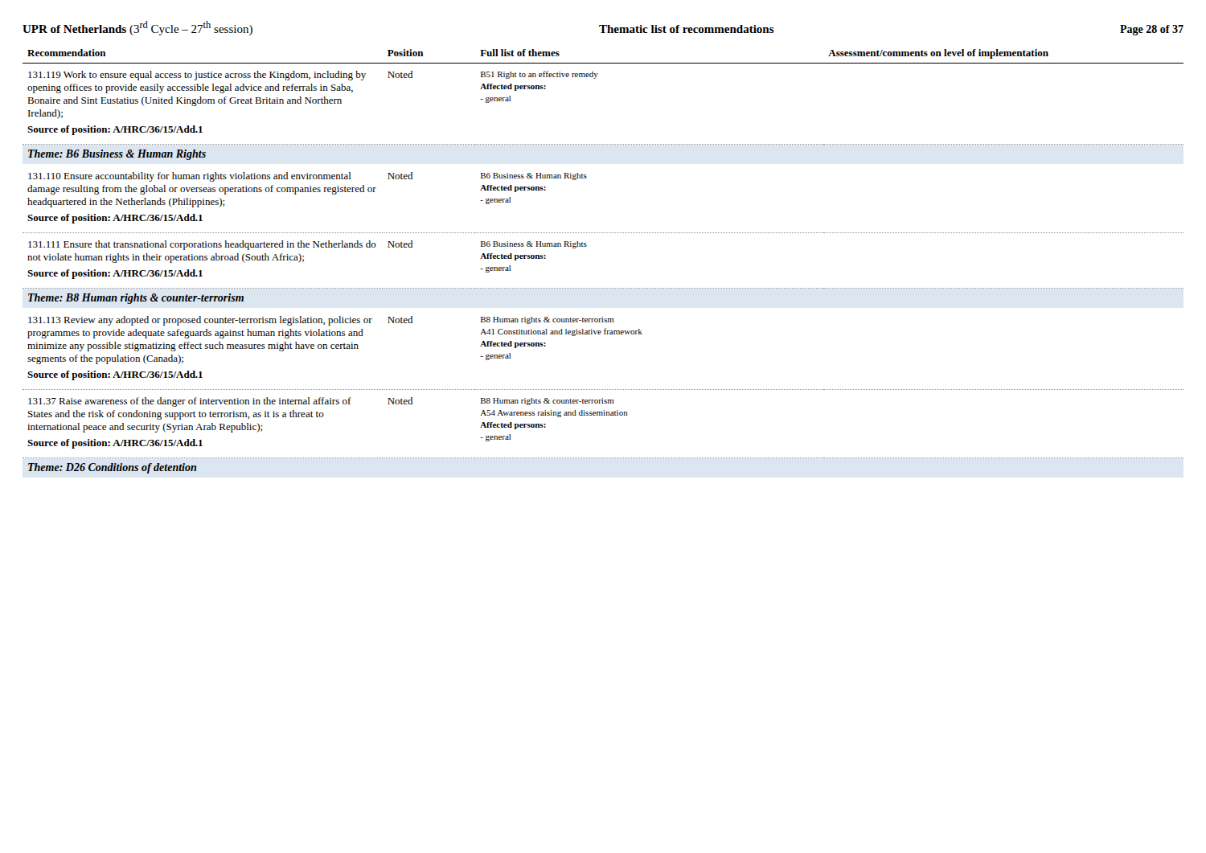UPR of Netherlands (3rd Cycle – 27th session)
Thematic list of recommendations
Page 28 of 37
| Recommendation | Position | Full list of themes | Assessment/comments on level of implementation |
| --- | --- | --- | --- |
| 131.119 Work to ensure equal access to justice across the Kingdom, including by opening offices to provide easily accessible legal advice and referrals in Saba, Bonaire and Sint Eustatius (United Kingdom of Great Britain and Northern Ireland); Source of position: A/HRC/36/15/Add.1 | Noted | B51 Right to an effective remedy Affected persons: - general | |
| Theme: B6 Business & Human Rights |
| 131.110 Ensure accountability for human rights violations and environmental damage resulting from the global or overseas operations of companies registered or headquartered in the Netherlands (Philippines); Source of position: A/HRC/36/15/Add.1 | Noted | B6 Business & Human Rights Affected persons: - general | |
| 131.111 Ensure that transnational corporations headquartered in the Netherlands do not violate human rights in their operations abroad (South Africa); Source of position: A/HRC/36/15/Add.1 | Noted | B6 Business & Human Rights Affected persons: - general | |
| Theme: B8 Human rights & counter-terrorism |
| 131.113 Review any adopted or proposed counter-terrorism legislation, policies or programmes to provide adequate safeguards against human rights violations and minimize any possible stigmatizing effect such measures might have on certain segments of the population (Canada); Source of position: A/HRC/36/15/Add.1 | Noted | B8 Human rights & counter-terrorism A41 Constitutional and legislative framework Affected persons: - general | |
| 131.37 Raise awareness of the danger of intervention in the internal affairs of States and the risk of condoning support to terrorism, as it is a threat to international peace and security (Syrian Arab Republic); Source of position: A/HRC/36/15/Add.1 | Noted | B8 Human rights & counter-terrorism A54 Awareness raising and dissemination Affected persons: - general | |
| Theme: D26 Conditions of detention |